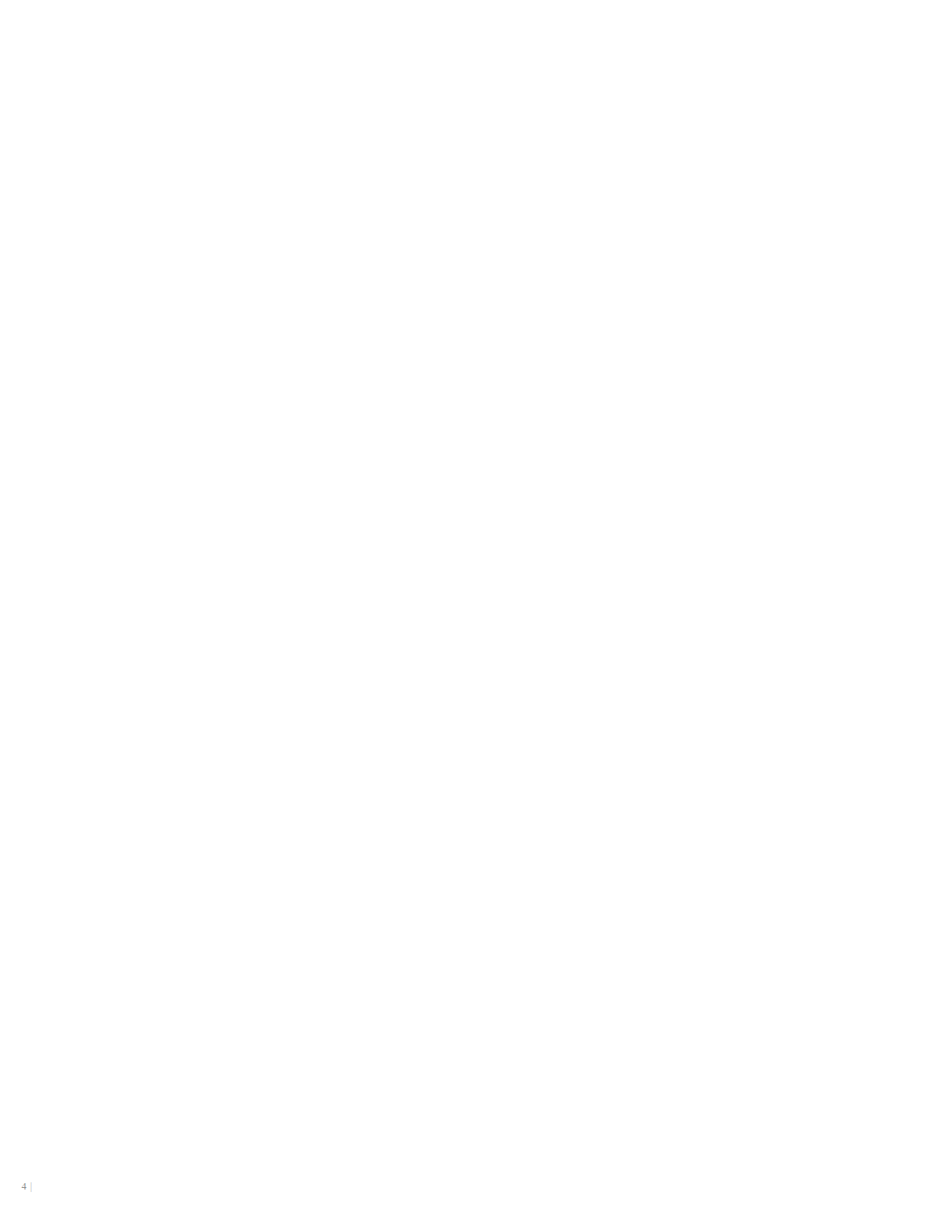Photograph
A man holds a newborn baby in his arms.
4|